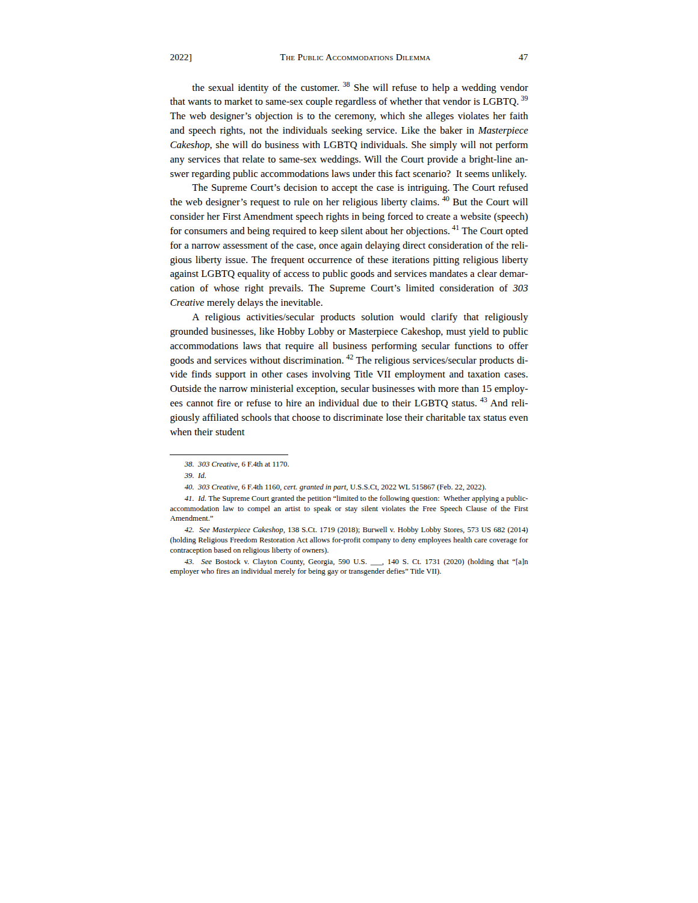2022] The Public Accommodations Dilemma 47
the sexual identity of the customer. 38 She will refuse to help a wedding vendor that wants to market to same-sex couple regardless of whether that vendor is LGBTQ. 39 The web designer’s objection is to the ceremony, which she alleges violates her faith and speech rights, not the individuals seeking service. Like the baker in Masterpiece Cakeshop, she will do business with LGBTQ individuals. She simply will not perform any services that relate to same-sex weddings. Will the Court provide a bright-line answer regarding public accommodations laws under this fact scenario? It seems unlikely.
The Supreme Court’s decision to accept the case is intriguing. The Court refused the web designer’s request to rule on her religious liberty claims. 40 But the Court will consider her First Amendment speech rights in being forced to create a website (speech) for consumers and being required to keep silent about her objections. 41 The Court opted for a narrow assessment of the case, once again delaying direct consideration of the religious liberty issue. The frequent occurrence of these iterations pitting religious liberty against LGBTQ equality of access to public goods and services mandates a clear demarcation of whose right prevails. The Supreme Court’s limited consideration of 303 Creative merely delays the inevitable.
A religious activities/secular products solution would clarify that religiously grounded businesses, like Hobby Lobby or Masterpiece Cakeshop, must yield to public accommodations laws that require all business performing secular functions to offer goods and services without discrimination. 42 The religious services/secular products divide finds support in other cases involving Title VII employment and taxation cases. Outside the narrow ministerial exception, secular businesses with more than 15 employees cannot fire or refuse to hire an individual due to their LGBTQ status. 43 And religiously affiliated schools that choose to discriminate lose their charitable tax status even when their student
38. 303 Creative, 6 F.4th at 1170.
39. Id.
40. 303 Creative, 6 F.4th 1160, cert. granted in part, U.S.S.Ct, 2022 WL 515867 (Feb. 22, 2022).
41. Id. The Supreme Court granted the petition “limited to the following question: Whether applying a public-accommodation law to compel an artist to speak or stay silent violates the Free Speech Clause of the First Amendment.”
42. See Masterpiece Cakeshop, 138 S.Ct. 1719 (2018); Burwell v. Hobby Lobby Stores, 573 US 682 (2014) (holding Religious Freedom Restoration Act allows for-profit company to deny employees health care coverage for contraception based on religious liberty of owners).
43. See Bostock v. Clayton County, Georgia, 590 U.S. ___, 140 S. Ct. 1731 (2020) (holding that “[a]n employer who fires an individual merely for being gay or transgender defies” Title VII).